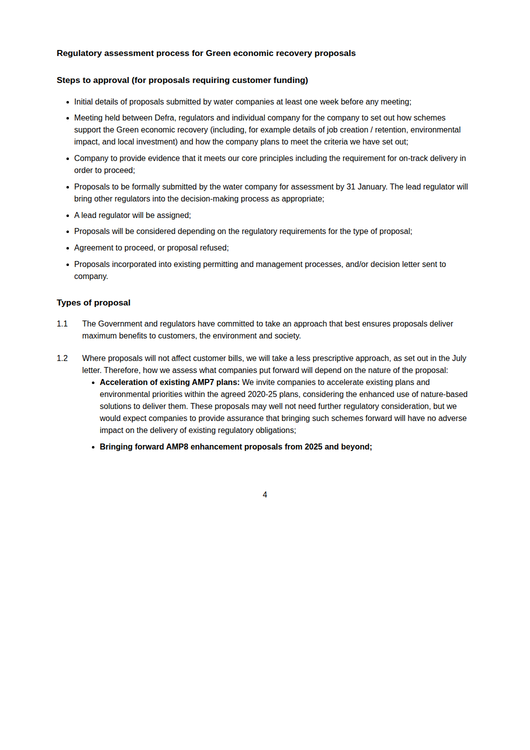Regulatory assessment process for Green economic recovery proposals
Steps to approval (for proposals requiring customer funding)
Initial details of proposals submitted by water companies at least one week before any meeting;
Meeting held between Defra, regulators and individual company for the company to set out how schemes support the Green economic recovery (including, for example details of job creation / retention, environmental impact, and local investment) and how the company plans to meet the criteria we have set out;
Company to provide evidence that it meets our core principles including the requirement for on-track delivery in order to proceed;
Proposals to be formally submitted by the water company for assessment by 31 January. The lead regulator will bring other regulators into the decision-making process as appropriate;
A lead regulator will be assigned;
Proposals will be considered depending on the regulatory requirements for the type of proposal;
Agreement to proceed, or proposal refused;
Proposals incorporated into existing permitting and management processes, and/or decision letter sent to company.
Types of proposal
1.1
The Government and regulators have committed to take an approach that best ensures proposals deliver maximum benefits to customers, the environment and society.
1.2
Where proposals will not affect customer bills, we will take a less prescriptive approach, as set out in the July letter. Therefore, how we assess what companies put forward will depend on the nature of the proposal:
Acceleration of existing AMP7 plans: We invite companies to accelerate existing plans and environmental priorities within the agreed 2020-25 plans, considering the enhanced use of nature-based solutions to deliver them. These proposals may well not need further regulatory consideration, but we would expect companies to provide assurance that bringing such schemes forward will have no adverse impact on the delivery of existing regulatory obligations;
Bringing forward AMP8 enhancement proposals from 2025 and beyond;
4